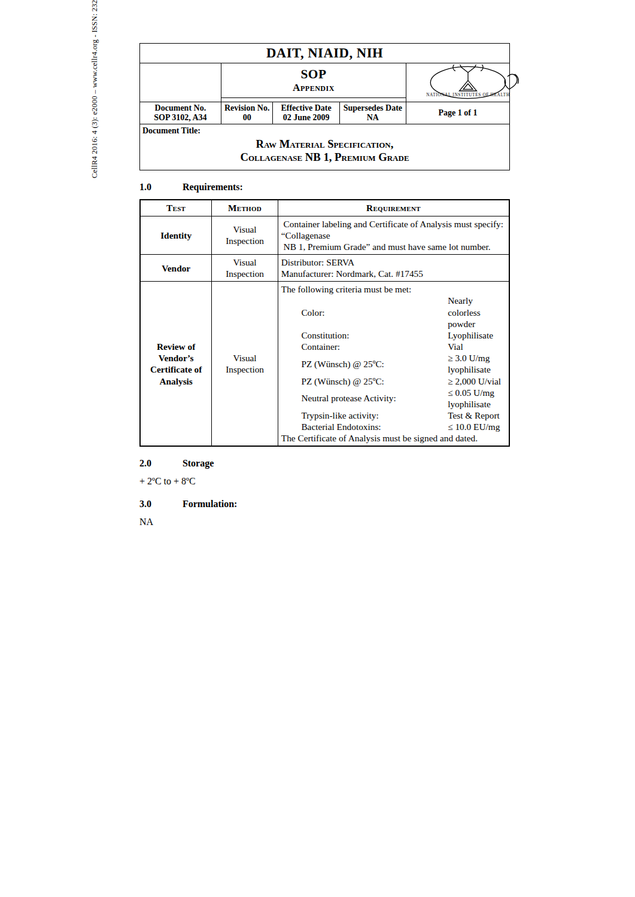CellR4 2016: 4 (3): e2000 – www.cellr4.org - ISSN: 2329-7042
| DAIT, NIAID, NIH |
| | SOP Appendix | |
| Document No. SOP 3102, A34 | Revision No. 00 | Effective Date 02 June 2009 | Supersedes Date NA | Page 1 of 1 |
| Document Title: Raw Material Specification, Collagenase NB 1, Premium Grade |
1.0 Requirements:
| Test | Method | Requirement |
| --- | --- | --- |
| Identity | Visual Inspection | Container labeling and Certificate of Analysis must specify: “Collagenase NB 1, Premium Grade” and must have same lot number. |
| Vendor | Visual Inspection | Distributor: SERVA Manufacturer: Nordmark, Cat. #17455 |
| Review of Vendor’s Certificate of Analysis | Visual Inspection | The following criteria must be met: / Color: / Nearly colorless powder / / Constitution: / Lyophilisate / / Container: / Vial / / PZ (Wünsch) @ 25ºC: / ≥ 3.0 U/mg lyophilisate / / PZ (Wünsch) @ 25ºC: / ≥ 2,000 U/vial / / Neutral protease Activity: / ≤ 0.05 U/mg lyophilisate / / Trypsin-like activity: / Test & Report / / Bacterial Endotoxins: / ≤ 10.0 EU/mg / The Certificate of Analysis must be signed and dated. |
2.0 Storage
+ 2ºC to + 8ºC
3.0 Formulation:
NA